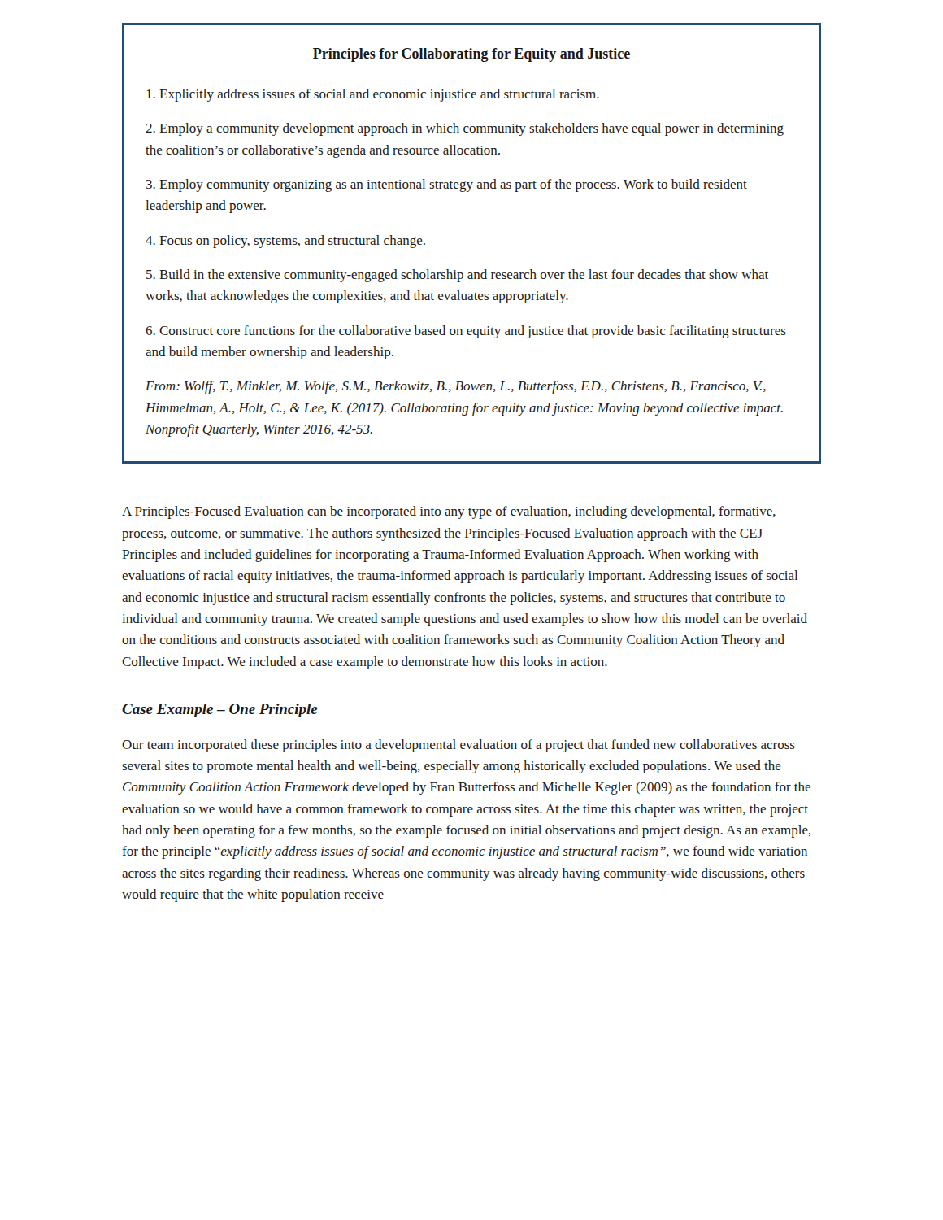Principles for Collaborating for Equity and Justice
1. Explicitly address issues of social and economic injustice and structural racism.
2. Employ a community development approach in which community stakeholders have equal power in determining the coalition’s or collaborative’s agenda and resource allocation.
3. Employ community organizing as an intentional strategy and as part of the process. Work to build resident leadership and power.
4. Focus on policy, systems, and structural change.
5. Build in the extensive community-engaged scholarship and research over the last four decades that show what works, that acknowledges the complexities, and that evaluates appropriately.
6. Construct core functions for the collaborative based on equity and justice that provide basic facilitating structures and build member ownership and leadership.
From: Wolff, T., Minkler, M. Wolfe, S.M., Berkowitz, B., Bowen, L., Butterfoss, F.D., Christens, B., Francisco, V., Himmelman, A., Holt, C., & Lee, K. (2017). Collaborating for equity and justice: Moving beyond collective impact. Nonprofit Quarterly, Winter 2016, 42-53.
A Principles-Focused Evaluation can be incorporated into any type of evaluation, including developmental, formative, process, outcome, or summative. The authors synthesized the Principles-Focused Evaluation approach with the CEJ Principles and included guidelines for incorporating a Trauma-Informed Evaluation Approach. When working with evaluations of racial equity initiatives, the trauma-informed approach is particularly important. Addressing issues of social and economic injustice and structural racism essentially confronts the policies, systems, and structures that contribute to individual and community trauma. We created sample questions and used examples to show how this model can be overlaid on the conditions and constructs associated with coalition frameworks such as Community Coalition Action Theory and Collective Impact. We included a case example to demonstrate how this looks in action.
Case Example – One Principle
Our team incorporated these principles into a developmental evaluation of a project that funded new collaboratives across several sites to promote mental health and well-being, especially among historically excluded populations. We used the Community Coalition Action Framework developed by Fran Butterfoss and Michelle Kegler (2009) as the foundation for the evaluation so we would have a common framework to compare across sites. At the time this chapter was written, the project had only been operating for a few months, so the example focused on initial observations and project design. As an example, for the principle “explicitly address issues of social and economic injustice and structural racism”, we found wide variation across the sites regarding their readiness. Whereas one community was already having community-wide discussions, others would require that the white population receive